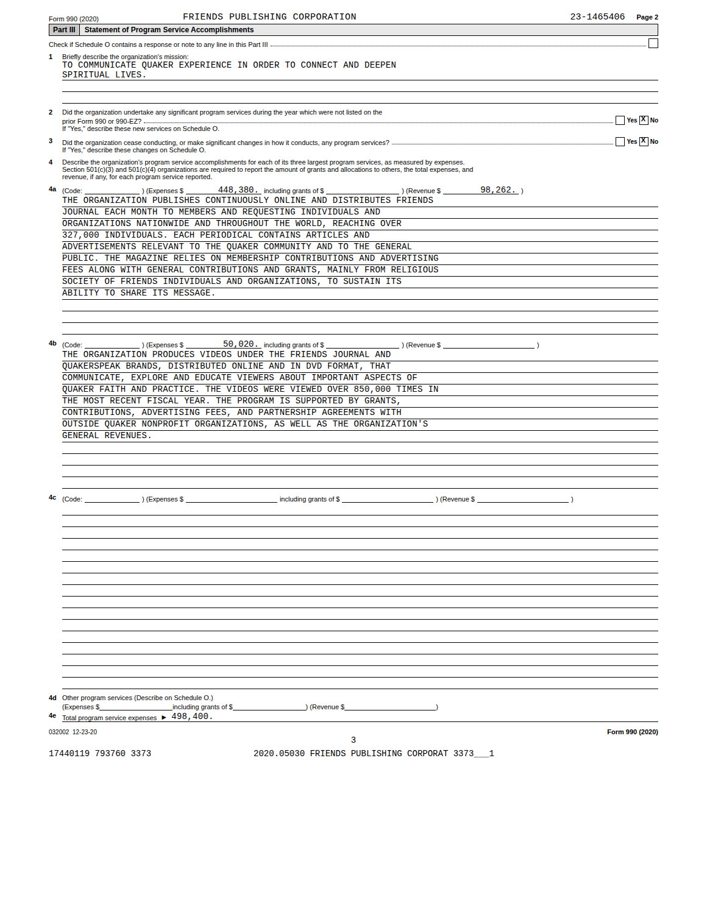Form 990 (2020)
FRIENDS PUBLISHING CORPORATION
23-1465406 Page 2
Part III
Statement of Program Service Accomplishments
Check if Schedule O contains a response or note to any line in this Part III
1
Briefly describe the organization's mission:
TO COMMUNICATE QUAKER EXPERIENCE IN ORDER TO CONNECT AND DEEPEN
SPIRITUAL LIVES.
2
Did the organization undertake any significant program services during the year which were not listed on the
prior Form 990 or 990-EZ? Yes No
If "Yes," describe these new services on Schedule O.
3
Did the organization cease conducting, or make significant changes in how it conducts, any program services? Yes No
If "Yes," describe these changes on Schedule O.
4
Describe the organization's program service accomplishments for each of its three largest program services, as measured by expenses.
Section 501(c)(3) and 501(c)(4) organizations are required to report the amount of grants and allocations to others, the total expenses, and
revenue, if any, for each program service reported.
4a
(Code: ) (Expenses $ 448,380. including grants of $ ) (Revenue $ 98,262. )
THE ORGANIZATION PUBLISHES CONTINUOUSLY ONLINE AND DISTRIBUTES FRIENDS
JOURNAL EACH MONTH TO MEMBERS AND REQUESTING INDIVIDUALS AND
ORGANIZATIONS NATIONWIDE AND THROUGHOUT THE WORLD, REACHING OVER
327,000 INDIVIDUALS. EACH PERIODICAL CONTAINS ARTICLES AND
ADVERTISEMENTS RELEVANT TO THE QUAKER COMMUNITY AND TO THE GENERAL
PUBLIC. THE MAGAZINE RELIES ON MEMBERSHIP CONTRIBUTIONS AND ADVERTISING
FEES ALONG WITH GENERAL CONTRIBUTIONS AND GRANTS, MAINLY FROM RELIGIOUS
SOCIETY OF FRIENDS INDIVIDUALS AND ORGANIZATIONS, TO SUSTAIN ITS
ABILITY TO SHARE ITS MESSAGE.
4b
(Code: ) (Expenses $ 50,020. including grants of $ ) (Revenue $ )
THE ORGANIZATION PRODUCES VIDEOS UNDER THE FRIENDS JOURNAL AND
QUAKERSPEAK BRANDS, DISTRIBUTED ONLINE AND IN DVD FORMAT, THAT
COMMUNICATE, EXPLORE AND EDUCATE VIEWERS ABOUT IMPORTANT ASPECTS OF
QUAKER FAITH AND PRACTICE. THE VIDEOS WERE VIEWED OVER 850,000 TIMES IN
THE MOST RECENT FISCAL YEAR. THE PROGRAM IS SUPPORTED BY GRANTS,
CONTRIBUTIONS, ADVERTISING FEES, AND PARTNERSHIP AGREEMENTS WITH
OUTSIDE QUAKER NONPROFIT ORGANIZATIONS, AS WELL AS THE ORGANIZATION'S
GENERAL REVENUES.
4c
(Code: ) (Expenses $ including grants of $ ) (Revenue $ )
4d
Other program services (Describe on Schedule O.)
(Expenses $ including grants of $ ) (Revenue $ )
4e
Total program service expenses ► 498,400.
032002 12-23-20
Form 990 (2020)
3
17440119 793760 3373 2020.05030 FRIENDS PUBLISHING CORPORAT 3373___1